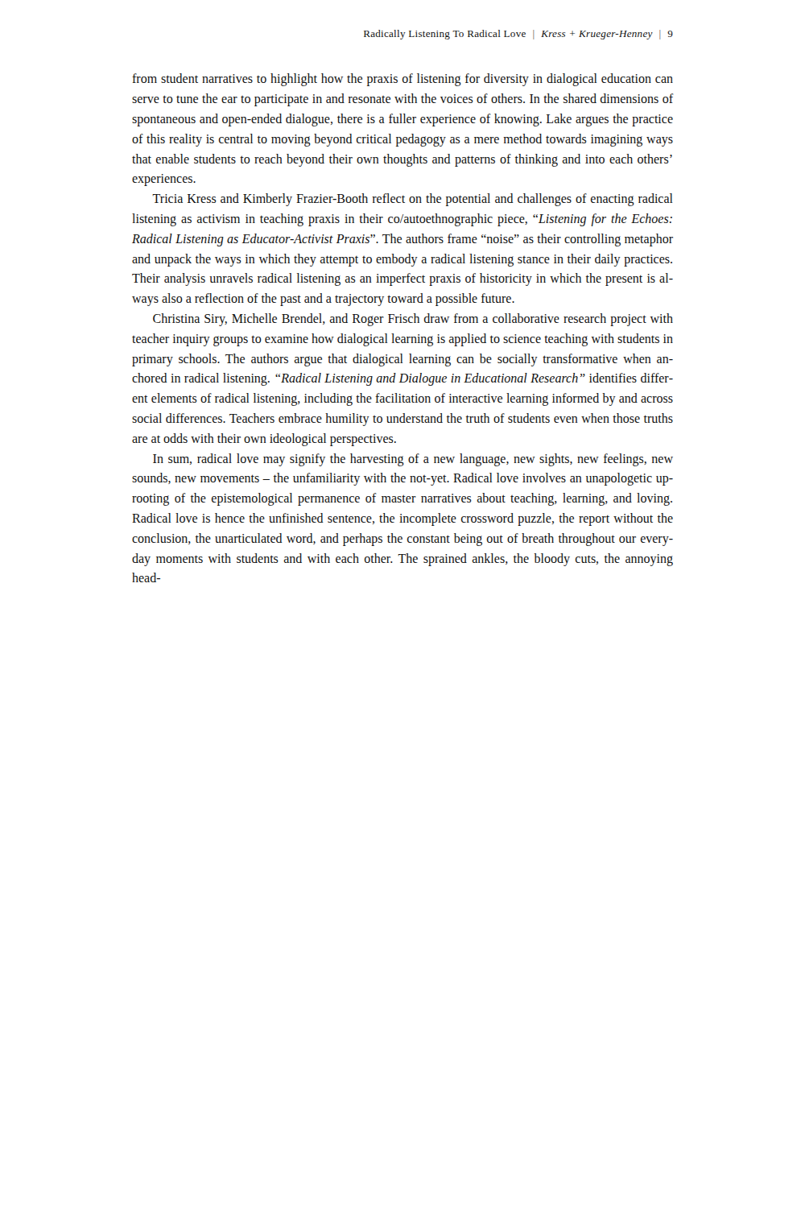Radically Listening To Radical Love | Kress + Krueger-Henney | 9
from student narratives to highlight how the praxis of listening for diversity in dialogical education can serve to tune the ear to participate in and resonate with the voices of others. In the shared dimensions of spontaneous and open-ended dialogue, there is a fuller experience of knowing. Lake argues the practice of this reality is central to moving beyond critical pedagogy as a mere method towards imagining ways that enable students to reach beyond their own thoughts and patterns of thinking and into each others’ experiences.
Tricia Kress and Kimberly Frazier-Booth reflect on the potential and challenges of enacting radical listening as activism in teaching praxis in their co/autoethnographic piece, “Listening for the Echoes: Radical Listening as Educator-Activist Praxis”. The authors frame “noise” as their controlling metaphor and unpack the ways in which they attempt to embody a radical listening stance in their daily practices. Their analysis unravels radical listening as an imperfect praxis of historicity in which the present is always also a reflection of the past and a trajectory toward a possible future.
Christina Siry, Michelle Brendel, and Roger Frisch draw from a collaborative research project with teacher inquiry groups to examine how dialogical learning is applied to science teaching with students in primary schools. The authors argue that dialogical learning can be socially transformative when anchored in radical listening. “Radical Listening and Dialogue in Educational Research” identifies different elements of radical listening, including the facilitation of interactive learning informed by and across social differences. Teachers embrace humility to understand the truth of students even when those truths are at odds with their own ideological perspectives.
In sum, radical love may signify the harvesting of a new language, new sights, new feelings, new sounds, new movements – the unfamiliarity with the not-yet. Radical love involves an unapologetic uprooting of the epistemological permanence of master narratives about teaching, learning, and loving. Radical love is hence the unfinished sentence, the incomplete crossword puzzle, the report without the conclusion, the unarticulated word, and perhaps the constant being out of breath throughout our everyday moments with students and with each other. The sprained ankles, the bloody cuts, the annoying head-